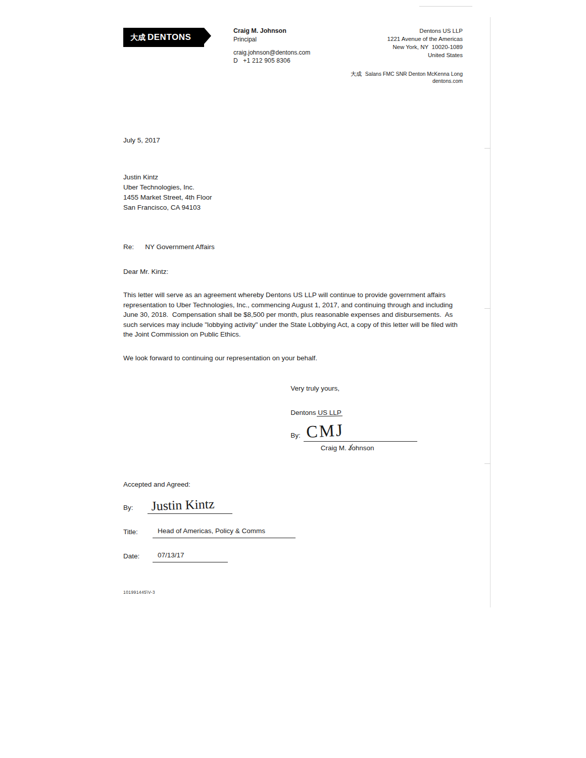大成DENTONS
Craig M. Johnson
Principal
craig.johnson@dentons.com
D +1 212 905 8306
Dentons US LLP
1221 Avenue of the Americas
New York, NY 10020-1089
United States
大成 Salans FMC SNR Denton McKenna Long dentons.com
July 5, 2017
Justin Kintz
Uber Technologies, Inc.
1455 Market Street, 4th Floor
San Francisco, CA 94103
Re: NY Government Affairs
Dear Mr. Kintz:
This letter will serve as an agreement whereby Dentons US LLP will continue to provide government affairs representation to Uber Technologies, Inc., commencing August 1, 2017, and continuing through and including June 30, 2018. Compensation shall be $8,500 per month, plus reasonable expenses and disbursements. As such services may include "lobbying activity" under the State Lobbying Act, a copy of this letter will be filed with the Joint Commission on Public Ethics.
We look forward to continuing our representation on your behalf.
Very truly yours,
Dentons US LLP
By:
C M J  
Craig M. Johnson
Accepted and Agreed:
By:
Justin Kintz
Title:
Head of Americas, Policy & Comms
Date:
07/13/17
101991445\V-3